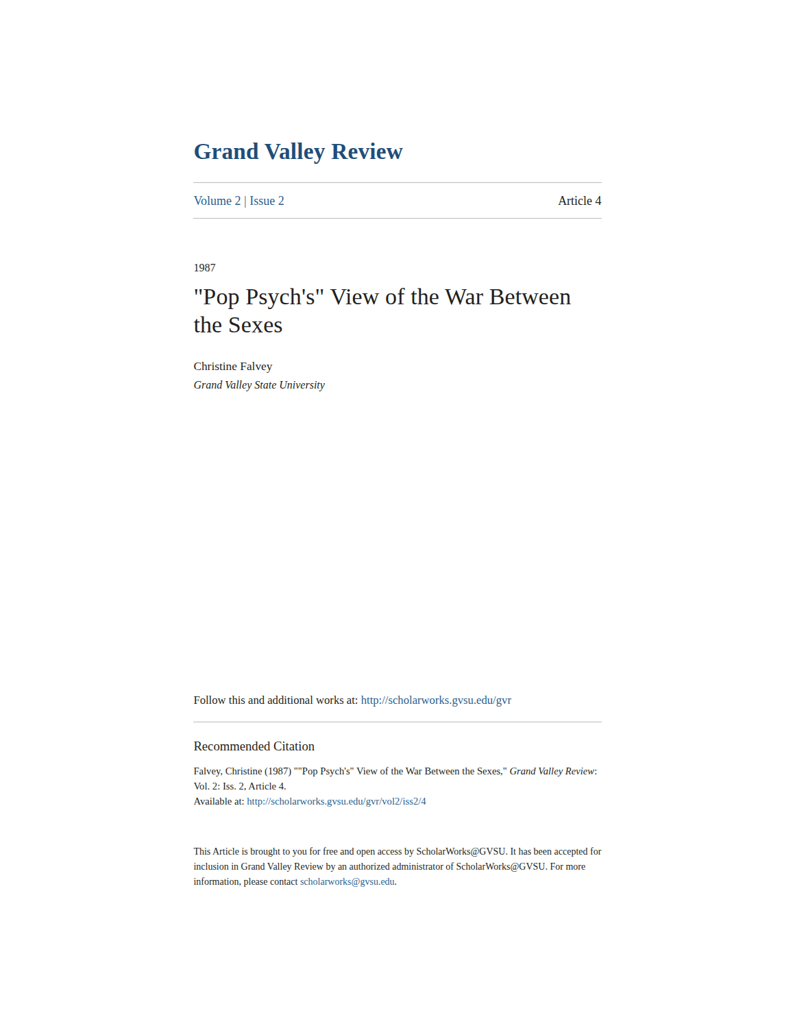Grand Valley Review
Volume 2 | Issue 2
Article 4
1987
"Pop Psych's" View of the War Between the Sexes
Christine Falvey
Grand Valley State University
Follow this and additional works at: http://scholarworks.gvsu.edu/gvr
Recommended Citation
Falvey, Christine (1987) ""Pop Psych's" View of the War Between the Sexes," Grand Valley Review: Vol. 2: Iss. 2, Article 4.
Available at: http://scholarworks.gvsu.edu/gvr/vol2/iss2/4
This Article is brought to you for free and open access by ScholarWorks@GVSU. It has been accepted for inclusion in Grand Valley Review by an authorized administrator of ScholarWorks@GVSU. For more information, please contact scholarworks@gvsu.edu.